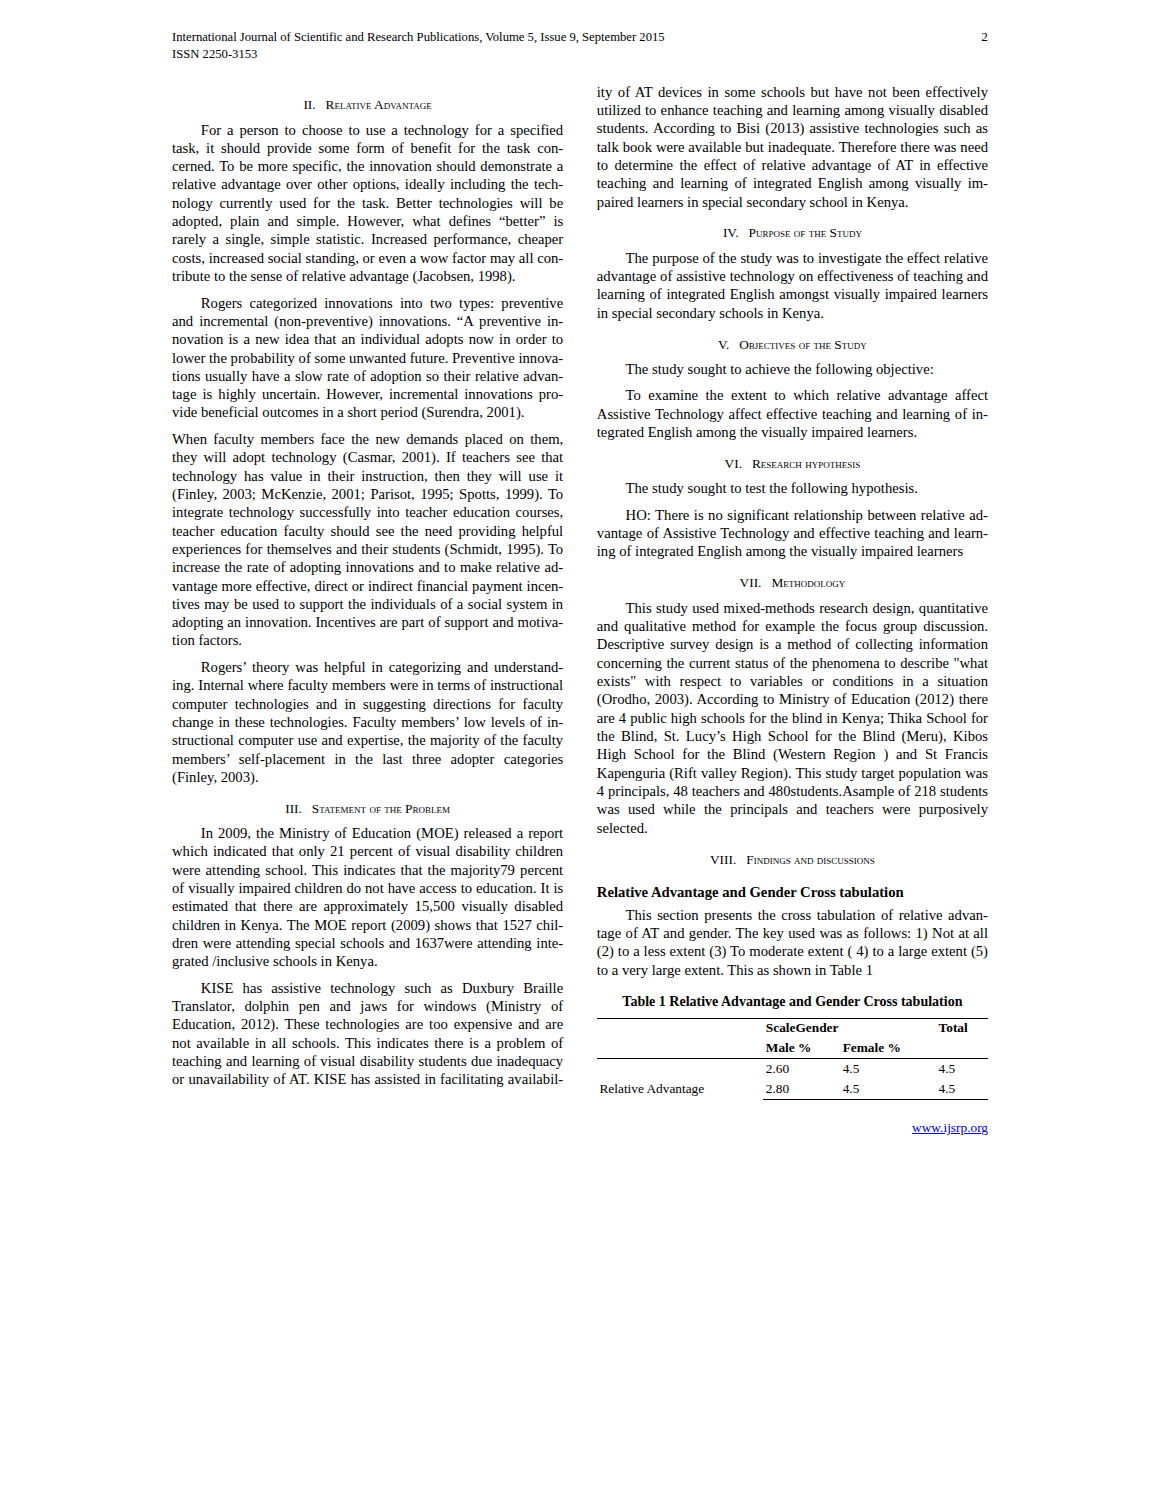International Journal of Scientific and Research Publications, Volume 5, Issue 9, September 2015
ISSN 2250-3153
2
II. Relative Advantage
For a person to choose to use a technology for a specified task, it should provide some form of benefit for the task concerned. To be more specific, the innovation should demonstrate a relative advantage over other options, ideally including the technology currently used for the task. Better technologies will be adopted, plain and simple. However, what defines “better” is rarely a single, simple statistic. Increased performance, cheaper costs, increased social standing, or even a wow factor may all contribute to the sense of relative advantage (Jacobsen, 1998).
Rogers categorized innovations into two types: preventive and incremental (non-preventive) innovations. “A preventive innovation is a new idea that an individual adopts now in order to lower the probability of some unwanted future. Preventive innovations usually have a slow rate of adoption so their relative advantage is highly uncertain. However, incremental innovations provide beneficial outcomes in a short period (Surendra, 2001).
When faculty members face the new demands placed on them, they will adopt technology (Casmar, 2001). If teachers see that technology has value in their instruction, then they will use it (Finley, 2003; McKenzie, 2001; Parisot, 1995; Spotts, 1999). To integrate technology successfully into teacher education courses, teacher education faculty should see the need providing helpful experiences for themselves and their students (Schmidt, 1995). To increase the rate of adopting innovations and to make relative advantage more effective, direct or indirect financial payment incentives may be used to support the individuals of a social system in adopting an innovation. Incentives are part of support and motivation factors.
Rogers’ theory was helpful in categorizing and understanding. Internal where faculty members were in terms of instructional computer technologies and in suggesting directions for faculty change in these technologies. Faculty members’ low levels of instructional computer use and expertise, the majority of the faculty members’ self-placement in the last three adopter categories (Finley, 2003).
III. Statement of the Problem
In 2009, the Ministry of Education (MOE) released a report which indicated that only 21 percent of visual disability children were attending school. This indicates that the majority79 percent of visually impaired children do not have access to education. It is estimated that there are approximately 15,500 visually disabled children in Kenya. The MOE report (2009) shows that 1527 children were attending special schools and 1637were attending integrated /inclusive schools in Kenya.
KISE has assistive technology such as Duxbury Braille Translator, dolphin pen and jaws for windows (Ministry of Education, 2012). These technologies are too expensive and are not available in all schools. This indicates there is a problem of teaching and learning of visual disability students due inadequacy or unavailability of AT. KISE has assisted in facilitating availability of AT devices in some schools but have not been effectively utilized to enhance teaching and learning among visually disabled students. According to Bisi (2013) assistive technologies such as talk book were available but inadequate. Therefore there was need to determine the effect of relative advantage of AT in effective teaching and learning of integrated English among visually impaired learners in special secondary school in Kenya.
IV. Purpose of the Study
The purpose of the study was to investigate the effect relative advantage of assistive technology on effectiveness of teaching and learning of integrated English amongst visually impaired learners in special secondary schools in Kenya.
V. Objectives of the Study
The study sought to achieve the following objective:
To examine the extent to which relative advantage affect Assistive Technology affect effective teaching and learning of integrated English among the visually impaired learners.
VI. Research hypothesis
The study sought to test the following hypothesis.
HO: There is no significant relationship between relative advantage of Assistive Technology and effective teaching and learning of integrated English among the visually impaired learners
VII. Methodology
This study used mixed-methods research design, quantitative and qualitative method for example the focus group discussion. Descriptive survey design is a method of collecting information concerning the current status of the phenomena to describe "what exists" with respect to variables or conditions in a situation (Orodho, 2003). According to Ministry of Education (2012) there are 4 public high schools for the blind in Kenya; Thika School for the Blind, St. Lucy’s High School for the Blind (Meru), Kibos High School for the Blind (Western Region ) and St Francis Kapenguria (Rift valley Region). This study target population was 4 principals, 48 teachers and 480students.Asample of 218 students was used while the principals and teachers were purposively selected.
VIII. Findings and discussions
Relative Advantage and Gender Cross tabulation
This section presents the cross tabulation of relative advantage of AT and gender. The key used was as follows: 1) Not at all (2) to a less extent (3) To moderate extent ( 4) to a large extent (5) to a very large extent. This as shown in Table 1
Table 1 Relative Advantage and Gender Cross tabulation
| | ScaleGender | Total |
| --- | --- | --- |
| | Male % | Female % | |
| Relative Advantage | 2.60 | 4.5 | 4.5 |
| 2.80 | 4.5 | 4.5 |
www.ijsrp.org